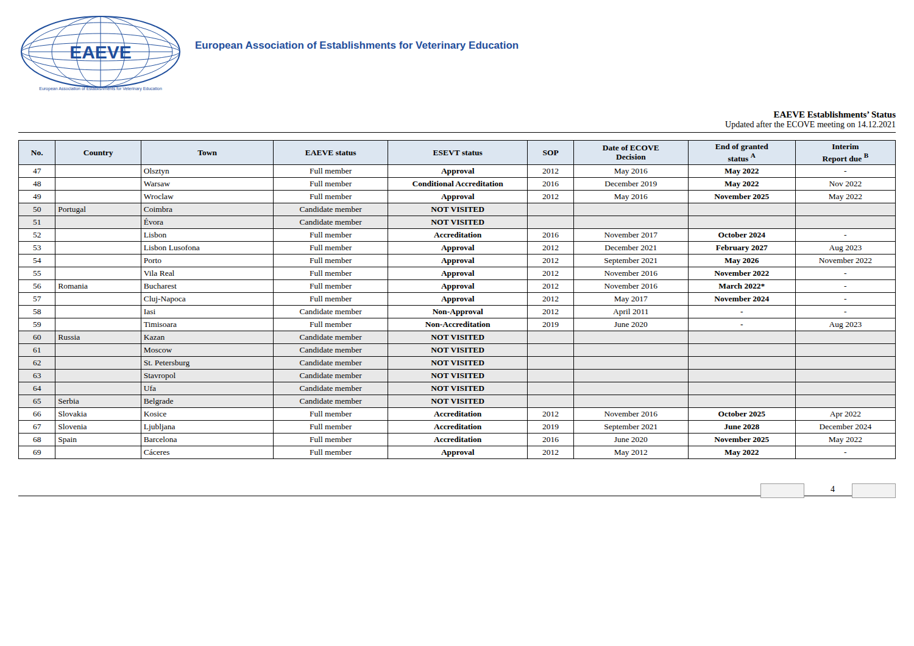EAEVE European Association of Establishments for Veterinary Education
European Association of Establishments for Veterinary Education
EAEVE Establishments’ Status
Updated after the ECOVE meeting on 14.12.2021
| No. | Country | Town | EAEVE status | ESEVT status | SOP | Date of ECOVE Decision | End of granted status A | Interim Report due B |
| --- | --- | --- | --- | --- | --- | --- | --- | --- |
| 47 | | Olsztyn | Full member | Approval | 2012 | May 2016 | May 2022 | - |
| 48 | | Warsaw | Full member | Conditional Accreditation | 2016 | December 2019 | May 2022 | Nov 2022 |
| 49 | | Wroclaw | Full member | Approval | 2012 | May 2016 | November 2025 | May 2022 |
| 50 | Portugal | Coimbra | Candidate member | NOT VISITED | | | | |
| 51 | | Évora | Candidate member | NOT VISITED | | | | |
| 52 | | Lisbon | Full member | Accreditation | 2016 | November 2017 | October 2024 | - |
| 53 | | Lisbon Lusofona | Full member | Approval | 2012 | December 2021 | February 2027 | Aug 2023 |
| 54 | | Porto | Full member | Approval | 2012 | September 2021 | May 2026 | November 2022 |
| 55 | | Vila Real | Full member | Approval | 2012 | November 2016 | November 2022 | - |
| 56 | Romania | Bucharest | Full member | Approval | 2012 | November 2016 | March 2022* | - |
| 57 | | Cluj-Napoca | Full member | Approval | 2012 | May 2017 | November 2024 | - |
| 58 | | Iasi | Candidate member | Non-Approval | 2012 | April 2011 | - | - |
| 59 | | Timisoara | Full member | Non-Accreditation | 2019 | June 2020 | - | Aug 2023 |
| 60 | Russia | Kazan | Candidate member | NOT VISITED | | | | |
| 61 | | Moscow | Candidate member | NOT VISITED | | | | |
| 62 | | St. Petersburg | Candidate member | NOT VISITED | | | | |
| 63 | | Stavropol | Candidate member | NOT VISITED | | | | |
| 64 | | Ufa | Candidate member | NOT VISITED | | | | |
| 65 | Serbia | Belgrade | Candidate member | NOT VISITED | | | | |
| 66 | Slovakia | Kosice | Full member | Accreditation | 2012 | November 2016 | October 2025 | Apr 2022 |
| 67 | Slovenia | Ljubljana | Full member | Accreditation | 2019 | September 2021 | June 2028 | December 2024 |
| 68 | Spain | Barcelona | Full member | Accreditation | 2016 | June 2020 | November 2025 | May 2022 |
| 69 | | Cáceres | Full member | Approval | 2012 | May 2012 | May 2022 | - |
4